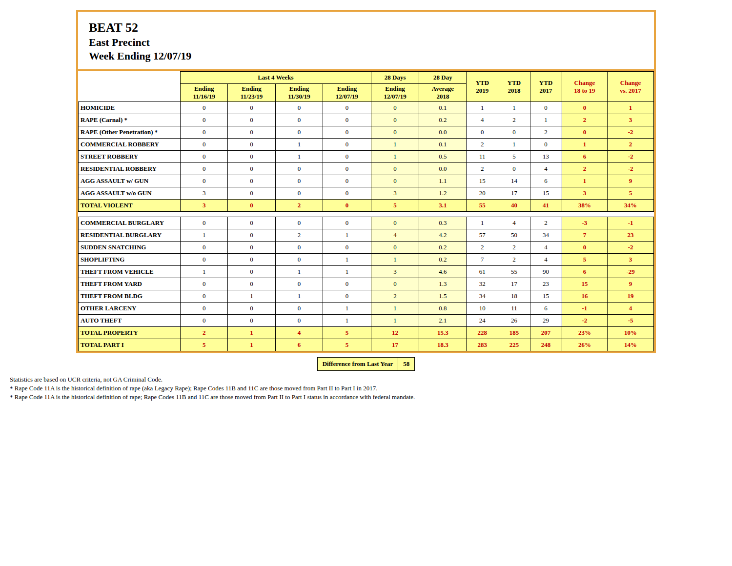BEAT 52
East Precinct
Week Ending 12/07/19
| | Last 4 Weeks | 28 Days | 28 Day | YTD 2019 | YTD 2018 | YTD 2017 | Change 18 to 19 | Change vs. 2017 |
| --- | --- | --- | --- | --- | --- | --- | --- | --- |
| | Ending 11/16/19 | Ending 11/23/19 | Ending 11/30/19 | Ending 12/07/19 | Ending 12/07/19 | Average 2018 |
| HOMICIDE | 0 | 0 | 0 | 0 | 0 | 0.1 | 1 | 1 | 0 | 0 | 1 |
| RAPE (Carnal) * | 0 | 0 | 0 | 0 | 0 | 0.2 | 4 | 2 | 1 | 2 | 3 |
| RAPE (Other Penetration) * | 0 | 0 | 0 | 0 | 0 | 0.0 | 0 | 0 | 2 | 0 | -2 |
| COMMERCIAL ROBBERY | 0 | 0 | 1 | 0 | 1 | 0.1 | 2 | 1 | 0 | 1 | 2 |
| STREET ROBBERY | 0 | 0 | 1 | 0 | 1 | 0.5 | 11 | 5 | 13 | 6 | -2 |
| RESIDENTIAL ROBBERY | 0 | 0 | 0 | 0 | 0 | 0.0 | 2 | 0 | 4 | 2 | -2 |
| AGG ASSAULT w/ GUN | 0 | 0 | 0 | 0 | 0 | 1.1 | 15 | 14 | 6 | 1 | 9 |
| AGG ASSAULT w/o GUN | 3 | 0 | 0 | 0 | 3 | 1.2 | 20 | 17 | 15 | 3 | 5 |
| TOTAL VIOLENT | 3 | 0 | 2 | 0 | 5 | 3.1 | 55 | 40 | 41 | 38% | 34% |
| COMMERCIAL BURGLARY | 0 | 0 | 0 | 0 | 0 | 0.3 | 1 | 4 | 2 | -3 | -1 |
| RESIDENTIAL BURGLARY | 1 | 0 | 2 | 1 | 4 | 4.2 | 57 | 50 | 34 | 7 | 23 |
| SUDDEN SNATCHING | 0 | 0 | 0 | 0 | 0 | 0.2 | 2 | 2 | 4 | 0 | -2 |
| SHOPLIFTING | 0 | 0 | 0 | 1 | 1 | 0.2 | 7 | 2 | 4 | 5 | 3 |
| THEFT FROM VEHICLE | 1 | 0 | 1 | 1 | 3 | 4.6 | 61 | 55 | 90 | 6 | -29 |
| THEFT FROM YARD | 0 | 0 | 0 | 0 | 0 | 1.3 | 32 | 17 | 23 | 15 | 9 |
| THEFT FROM BLDG | 0 | 1 | 1 | 0 | 2 | 1.5 | 34 | 18 | 15 | 16 | 19 |
| OTHER LARCENY | 0 | 0 | 0 | 1 | 1 | 0.8 | 10 | 11 | 6 | -1 | 4 |
| AUTO THEFT | 0 | 0 | 0 | 1 | 1 | 2.1 | 24 | 26 | 29 | -2 | -5 |
| TOTAL PROPERTY | 2 | 1 | 4 | 5 | 12 | 15.3 | 228 | 185 | 207 | 23% | 10% |
| TOTAL PART I | 5 | 1 | 6 | 5 | 17 | 18.3 | 283 | 225 | 248 | 26% | 14% |
| Difference from Last Year | 58 |
Statistics are based on UCR criteria, not GA Criminal Code.
* Rape Code 11A is the historical definition of rape (aka Legacy Rape); Rape Codes 11B and 11C are those moved from Part II to Part I in 2017.
* Rape Code 11A is the historical definition of rape; Rape Codes 11B and 11C are those moved from Part II to Part I status in accordance with federal mandate.